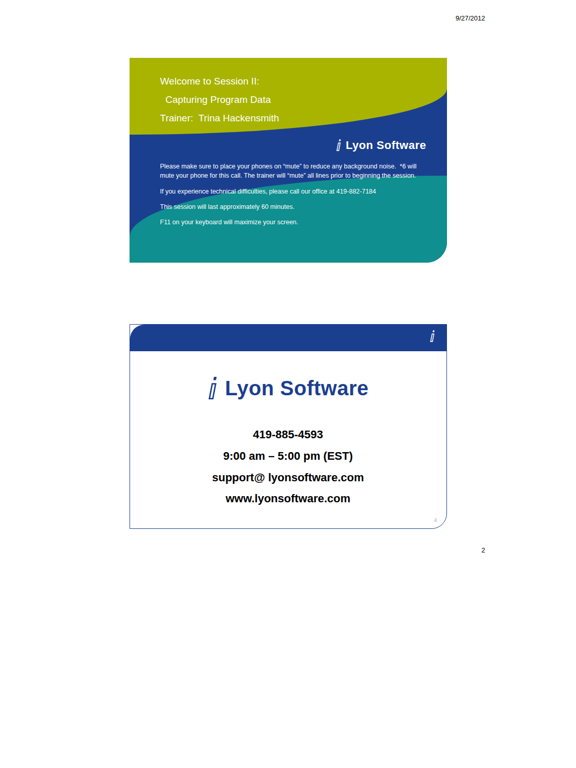9/27/2012
Welcome to Session II:
Capturing Program Data
Trainer: Trina Hackensmith
ⅈ Lyon Software
Please make sure to place your phones on “mute” to reduce any background noise. *6 will mute your phone for this call. The trainer will “mute” all lines prior to beginning the session.
If you experience technical difficulties, please call our office at 419-882-7184
This session will last approximately 60 minutes.
F11 on your keyboard will maximize your screen.
ⅈ
ⅈ Lyon Software
419-885-4593
9:00 am – 5:00 pm (EST)
support@ lyonsoftware.com
www.lyonsoftware.com
4
2